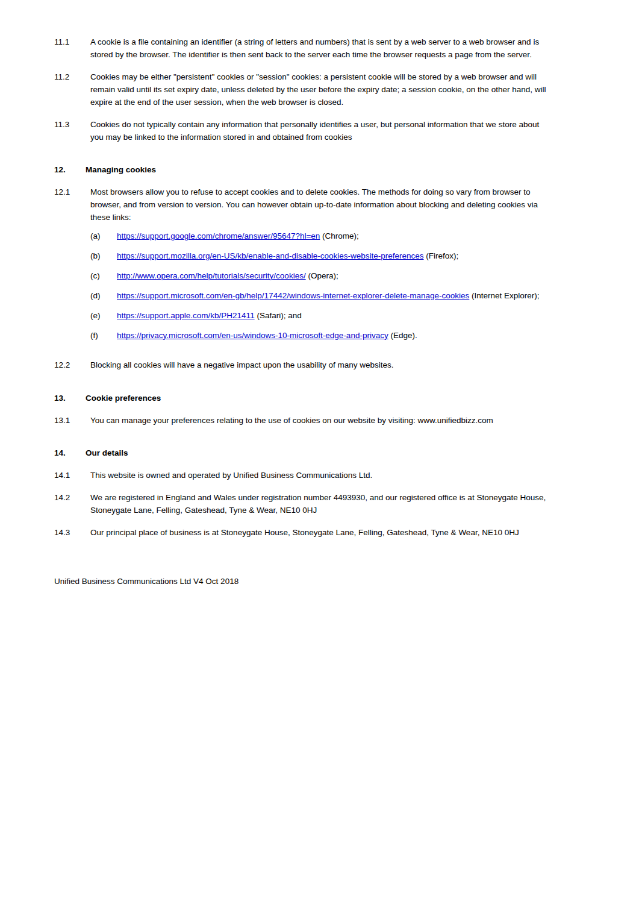11.1 A cookie is a file containing an identifier (a string of letters and numbers) that is sent by a web server to a web browser and is stored by the browser. The identifier is then sent back to the server each time the browser requests a page from the server.
11.2 Cookies may be either "persistent" cookies or "session" cookies: a persistent cookie will be stored by a web browser and will remain valid until its set expiry date, unless deleted by the user before the expiry date; a session cookie, on the other hand, will expire at the end of the user session, when the web browser is closed.
11.3 Cookies do not typically contain any information that personally identifies a user, but personal information that we store about you may be linked to the information stored in and obtained from cookies
12. Managing cookies
12.1 Most browsers allow you to refuse to accept cookies and to delete cookies. The methods for doing so vary from browser to browser, and from version to version. You can however obtain up-to-date information about blocking and deleting cookies via these links:
(a) https://support.google.com/chrome/answer/95647?hl=en (Chrome);
(b) https://support.mozilla.org/en-US/kb/enable-and-disable-cookies-website-preferences (Firefox);
(c) http://www.opera.com/help/tutorials/security/cookies/ (Opera);
(d) https://support.microsoft.com/en-gb/help/17442/windows-internet-explorer-delete-manage-cookies (Internet Explorer);
(e) https://support.apple.com/kb/PH21411 (Safari); and
(f) https://privacy.microsoft.com/en-us/windows-10-microsoft-edge-and-privacy (Edge).
12.2 Blocking all cookies will have a negative impact upon the usability of many websites.
13. Cookie preferences
13.1 You can manage your preferences relating to the use of cookies on our website by visiting: www.unifiedbizz.com
14. Our details
14.1 This website is owned and operated by Unified Business Communications Ltd.
14.2 We are registered in England and Wales under registration number 4493930, and our registered office is at Stoneygate House, Stoneygate Lane, Felling, Gateshead, Tyne & Wear, NE10 0HJ
14.3 Our principal place of business is at Stoneygate House, Stoneygate Lane, Felling, Gateshead, Tyne & Wear, NE10 0HJ
Unified Business Communications Ltd V4 Oct 2018